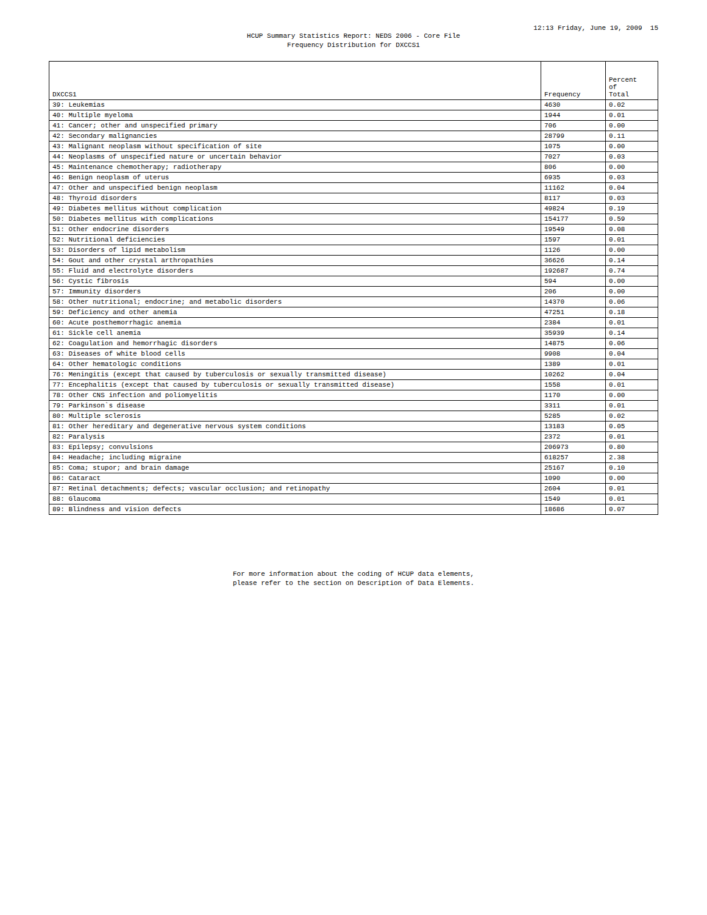12:13 Friday, June 19, 2009 15
HCUP Summary Statistics Report: NEDS 2006 - Core File
Frequency Distribution for DXCCS1
| DXCCS1 | Frequency | Percent of Total |
| --- | --- | --- |
| 39: Leukemias | 4630 | 0.02 |
| 40: Multiple myeloma | 1944 | 0.01 |
| 41: Cancer; other and unspecified primary | 706 | 0.00 |
| 42: Secondary malignancies | 28799 | 0.11 |
| 43: Malignant neoplasm without specification of site | 1075 | 0.00 |
| 44: Neoplasms of unspecified nature or uncertain behavior | 7027 | 0.03 |
| 45: Maintenance chemotherapy; radiotherapy | 806 | 0.00 |
| 46: Benign neoplasm of uterus | 6935 | 0.03 |
| 47: Other and unspecified benign neoplasm | 11162 | 0.04 |
| 48: Thyroid disorders | 8117 | 0.03 |
| 49: Diabetes mellitus without complication | 49824 | 0.19 |
| 50: Diabetes mellitus with complications | 154177 | 0.59 |
| 51: Other endocrine disorders | 19549 | 0.08 |
| 52: Nutritional deficiencies | 1597 | 0.01 |
| 53: Disorders of lipid metabolism | 1126 | 0.00 |
| 54: Gout and other crystal arthropathies | 36626 | 0.14 |
| 55: Fluid and electrolyte disorders | 192687 | 0.74 |
| 56: Cystic fibrosis | 594 | 0.00 |
| 57: Immunity disorders | 206 | 0.00 |
| 58: Other nutritional; endocrine; and metabolic disorders | 14370 | 0.06 |
| 59: Deficiency and other anemia | 47251 | 0.18 |
| 60: Acute posthemorrhagic anemia | 2384 | 0.01 |
| 61: Sickle cell anemia | 35939 | 0.14 |
| 62: Coagulation and hemorrhagic disorders | 14875 | 0.06 |
| 63: Diseases of white blood cells | 9908 | 0.04 |
| 64: Other hematologic conditions | 1389 | 0.01 |
| 76: Meningitis (except that caused by tuberculosis or sexually transmitted disease) | 10262 | 0.04 |
| 77: Encephalitis (except that caused by tuberculosis or sexually transmitted disease) | 1558 | 0.01 |
| 78: Other CNS infection and poliomyelitis | 1170 | 0.00 |
| 79: Parkinson`s disease | 3311 | 0.01 |
| 80: Multiple sclerosis | 5285 | 0.02 |
| 81: Other hereditary and degenerative nervous system conditions | 13183 | 0.05 |
| 82: Paralysis | 2372 | 0.01 |
| 83: Epilepsy; convulsions | 206973 | 0.80 |
| 84: Headache; including migraine | 618257 | 2.38 |
| 85: Coma; stupor; and brain damage | 25167 | 0.10 |
| 86: Cataract | 1090 | 0.00 |
| 87: Retinal detachments; defects; vascular occlusion; and retinopathy | 2604 | 0.01 |
| 88: Glaucoma | 1549 | 0.01 |
| 89: Blindness and vision defects | 18686 | 0.07 |
For more information about the coding of HCUP data elements,
please refer to the section on Description of Data Elements.